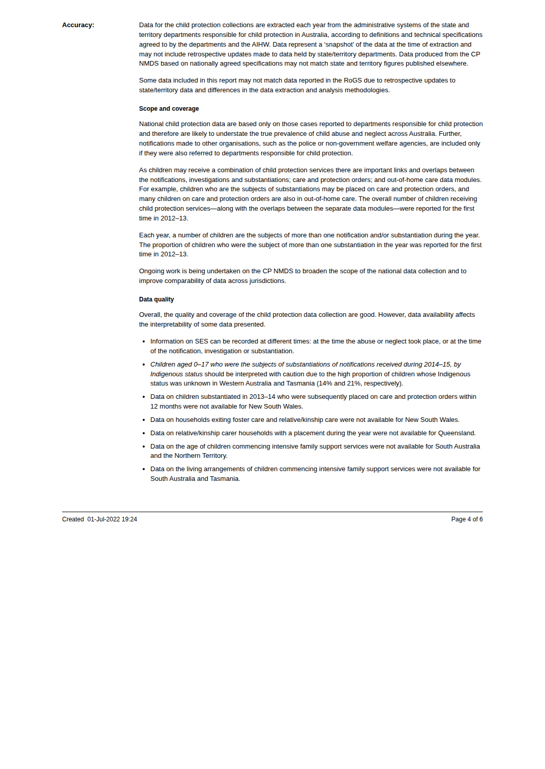Accuracy:
Data for the child protection collections are extracted each year from the administrative systems of the state and territory departments responsible for child protection in Australia, according to definitions and technical specifications agreed to by the departments and the AIHW. Data represent a ‘snapshot’ of the data at the time of extraction and may not include retrospective updates made to data held by state/territory departments. Data produced from the CP NMDS based on nationally agreed specifications may not match state and territory figures published elsewhere.
Some data included in this report may not match data reported in the RoGS due to retrospective updates to state/territory data and differences in the data extraction and analysis methodologies.
Scope and coverage
National child protection data are based only on those cases reported to departments responsible for child protection and therefore are likely to understate the true prevalence of child abuse and neglect across Australia. Further, notifications made to other organisations, such as the police or non-government welfare agencies, are included only if they were also referred to departments responsible for child protection.
As children may receive a combination of child protection services there are important links and overlaps between the notifications, investigations and substantiations; care and protection orders; and out-of-home care data modules. For example, children who are the subjects of substantiations may be placed on care and protection orders, and many children on care and protection orders are also in out-of-home care. The overall number of children receiving child protection services—along with the overlaps between the separate data modules—were reported for the first time in 2012–13.
Each year, a number of children are the subjects of more than one notification and/or substantiation during the year. The proportion of children who were the subject of more than one substantiation in the year was reported for the first time in 2012–13.
Ongoing work is being undertaken on the CP NMDS to broaden the scope of the national data collection and to improve comparability of data across jurisdictions.
Data quality
Overall, the quality and coverage of the child protection data collection are good. However, data availability affects the interpretability of some data presented.
Information on SES can be recorded at different times: at the time the abuse or neglect took place, or at the time of the notification, investigation or substantiation.
Children aged 0–17 who were the subjects of substantiations of notifications received during 2014–15, by Indigenous status should be interpreted with caution due to the high proportion of children whose Indigenous status was unknown in Western Australia and Tasmania (14% and 21%, respectively).
Data on children substantiated in 2013–14 who were subsequently placed on care and protection orders within 12 months were not available for New South Wales.
Data on households exiting foster care and relative/kinship care were not available for New South Wales.
Data on relative/kinship carer households with a placement during the year were not available for Queensland.
Data on the age of children commencing intensive family support services were not available for South Australia and the Northern Territory.
Data on the living arrangements of children commencing intensive family support services were not available for South Australia and Tasmania.
Created 01-Jul-2022 19:24
Page 4 of 6